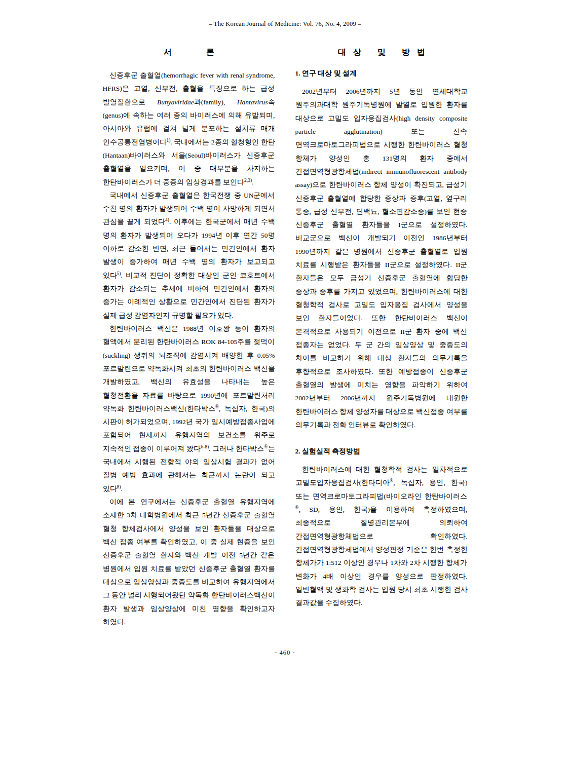– The Korean Journal of Medicine: Vol. 76, No. 4, 2009 –
서 론
신증후군 출혈열(hemorrhagic fever with renal syndrome, HFRS)은 고열, 신부전, 출혈을 특징으로 하는 급성 발열질환으로 Bunyaviridae과(family), Hantavirus속(genus)에 속하는 여러 종의 바이러스에 의해 유발되며, 아시아와 유럽에 걸쳐 널게 분포하는 설치류 매개 인수공통전염병이다1). 국내에서는 2종의 혈청형인 한탄(Hantaan)바이러스와 서울(Seoul)바이러스가 신증후군 출혈열을 일으키며, 이 중 대부분을 차지하는 한탄바이러스가 더 중증의 임상경과를 보인다2,3).
국내에서 신증후군 출혈열은 한국전쟁 중 UN군에서 수천 명의 환자가 발생되어 수백 명이 사망하게 되면서 관심을 끌게 되었다4). 이후에는 한국군에서 매년 수백 명의 환자가 발생되어 오다가 1994년 이후 연간 50명 이하로 감소한 반면, 최근 들어서는 민간인에서 환자 발생이 증가하여 매년 수백 명의 환자가 보고되고 있다5). 비교적 진단이 정확한 대상인 군인 코호트에서 환자가 감소되는 추세에 비하여 민간인에서 환자의 증가는 이례적인 상황으로 민간인에서 진단된 환자가 실제 급성 감염자인지 규명할 필요가 있다.
한탄바이러스 백신은 1988년 이호왕 등이 환자의 혈액에서 분리된 한탄바이러스 ROK 84-105주를 젖먹이(suckling) 생쥐의 뇌조직에 감염시켜 배양한 후 0.05% 포르말린으로 약독화시켜 최초의 한탄바이러스 백신을 개발하였고, 백신의 유효성을 나타내는 높은 혈청전환율 자료를 바탕으로 1990년에 포르말린처리 약독화 한탄바이러스백신(한타박스®, 녹십자, 한국)의 시판이 허가되었으며, 1992년 국가 임시예방접종사업에 포함되어 현재까지 유행지역의 보건소를 위주로 지속적인 접종이 이루어져 왔다6-8). 그러나 한타박스®는 국내에서 시행된 전향적 야외 임상시험 결과가 없어 질병 예방 효과에 관해서는 최근까지 논란이 되고 있다8).
이에 본 연구에서는 신증후군 출혈열 유행지역에 소재한 3차 대학병원에서 최근 5년간 신증후군 출혈열 혈청 항체검사에서 양성을 보인 환자들을 대상으로 백신 접종 여부를 확인하였고, 이 중 실제 현증을 보인 신증후군 출혈열 환자와 백신 개발 이전 5년간 같은 병원에서 입원 치료를 받았던 신증후군 출혈열 환자를 대상으로 임상양상과 중증도를 비교하여 유행지역에서 그 동안 널리 시행되어왔던 약독화 한탄바이러스백신이 환자 발생과 임상양상에 미친 영향을 확인하고자 하였다.
대상 및 방법
1. 연구 대상 및 설계
2002년부터 2006년까지 5년 동안 연세대학교 원주의과대학 원주기독병원에 발열로 입원한 환자를 대상으로 고밀도 입자응집검사(high density composite particle agglutination) 또는 신속 면역크로마토그라피법으로 시행한 한탄바이러스 혈청 항체가 양성인 총 131명의 환자 중에서 간접면역형광항체법(indirect immunofluorescent antibody assay)으로 한탄바이러스 항체 양성이 확진되고, 급성기 신증후군 출혈열에 합당한 증상과 증후(고열, 옆구리 통증, 급성 신부전, 단백뇨, 혈소판감소증)를 보인 현증 신증후군 출혈열 환자들을 I군으로 설정하였다. 비교군으로 백신이 개발되기 이전인 1986년부터 1990년까지 같은 병원에서 신증후군 출혈열로 입원 치료를 시행받은 환자들을 II군으로 설정하였다. II군 환자들은 모두 급성기 신증후군 출혈열에 합당한 증상과 증후를 가지고 있었으며, 한탄바이러스에 대한 혈청학적 검사로 고밀도 입자응집 검사에서 양성을 보인 환자들이었다. 또한 한탄바이러스 백신이 본격적으로 사용되기 이전으로 II군 환자 중에 백신 접종자는 없었다. 두 군 간의 임상양상 및 중증도의 차이를 비교하기 위해 대상 환자들의 의무기록을 후향적으로 조사하였다. 또한 예방접종이 신증후군 출혈열의 발생에 미치는 영향을 파악하기 위하여 2002년부터 2006년까지 원주기독병원에 내원한 한탄바이러스 항체 양성자를 대상으로 백신접종 여부를 의무기록과 전화 인터뷰로 확인하였다.
2. 실험실적 측정방법
한탄바이러스에 대한 혈청학적 검사는 일차적으로 고밀도입자응집검사(한타디아®, 녹십자, 용인, 한국) 또는 면역크로마토그라피법(바이오라인 한탄바이러스®, SD, 용인, 한국)을 이용하여 측정하였으며, 최종적으로 질병관리본부에 의뢰하여 간접면역형광항체법으로 확인하였다. 간접면역형광항체법에서 양성판정 기준은 한번 측정한 항체가가 1:512 이상인 경우나 1차와 2차 시행한 항체가 변화가 4배 이상인 경우를 양성으로 판정하였다. 일반혈액 및 생화학 검사는 입원 당시 최초 시행한 검사 결과값을 수집하였다.
- 460 -